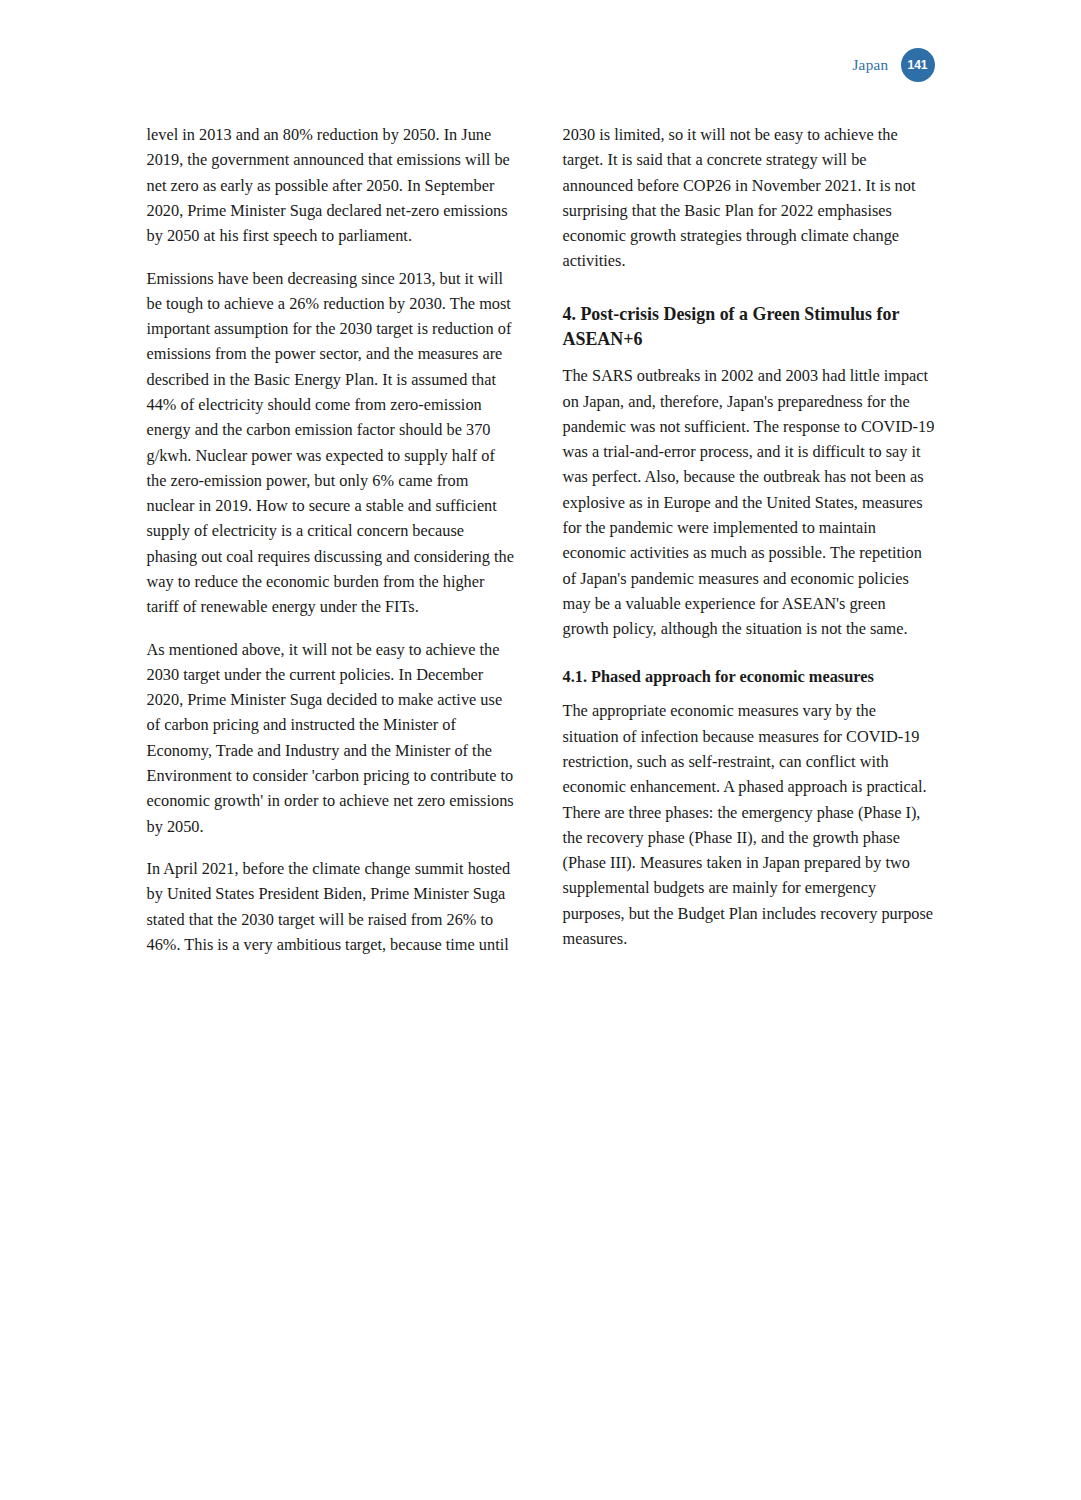Japan 141
level in 2013 and an 80% reduction by 2050. In June 2019, the government announced that emissions will be net zero as early as possible after 2050. In September 2020, Prime Minister Suga declared net-zero emissions by 2050 at his first speech to parliament.
Emissions have been decreasing since 2013, but it will be tough to achieve a 26% reduction by 2030. The most important assumption for the 2030 target is reduction of emissions from the power sector, and the measures are described in the Basic Energy Plan. It is assumed that 44% of electricity should come from zero-emission energy and the carbon emission factor should be 370 g/kwh. Nuclear power was expected to supply half of the zero-emission power, but only 6% came from nuclear in 2019. How to secure a stable and sufficient supply of electricity is a critical concern because phasing out coal requires discussing and considering the way to reduce the economic burden from the higher tariff of renewable energy under the FITs.
As mentioned above, it will not be easy to achieve the 2030 target under the current policies. In December 2020, Prime Minister Suga decided to make active use of carbon pricing and instructed the Minister of Economy, Trade and Industry and the Minister of the Environment to consider 'carbon pricing to contribute to economic growth' in order to achieve net zero emissions by 2050.
In April 2021, before the climate change summit hosted by United States President Biden, Prime Minister Suga stated that the 2030 target will be raised from 26% to 46%. This is a very ambitious target, because time until 2030 is limited, so it will not be easy to achieve the target. It is said that a concrete strategy will be announced before COP26 in November 2021. It is not surprising that the Basic Plan for 2022 emphasises economic growth strategies through climate change activities.
4. Post-crisis Design of a Green Stimulus for ASEAN+6
The SARS outbreaks in 2002 and 2003 had little impact on Japan, and, therefore, Japan's preparedness for the pandemic was not sufficient. The response to COVID-19 was a trial-and-error process, and it is difficult to say it was perfect. Also, because the outbreak has not been as explosive as in Europe and the United States, measures for the pandemic were implemented to maintain economic activities as much as possible. The repetition of Japan's pandemic measures and economic policies may be a valuable experience for ASEAN's green growth policy, although the situation is not the same.
4.1. Phased approach for economic measures
The appropriate economic measures vary by the situation of infection because measures for COVID-19 restriction, such as self-restraint, can conflict with economic enhancement. A phased approach is practical. There are three phases: the emergency phase (Phase I), the recovery phase (Phase II), and the growth phase (Phase III). Measures taken in Japan prepared by two supplemental budgets are mainly for emergency purposes, but the Budget Plan includes recovery purpose measures.